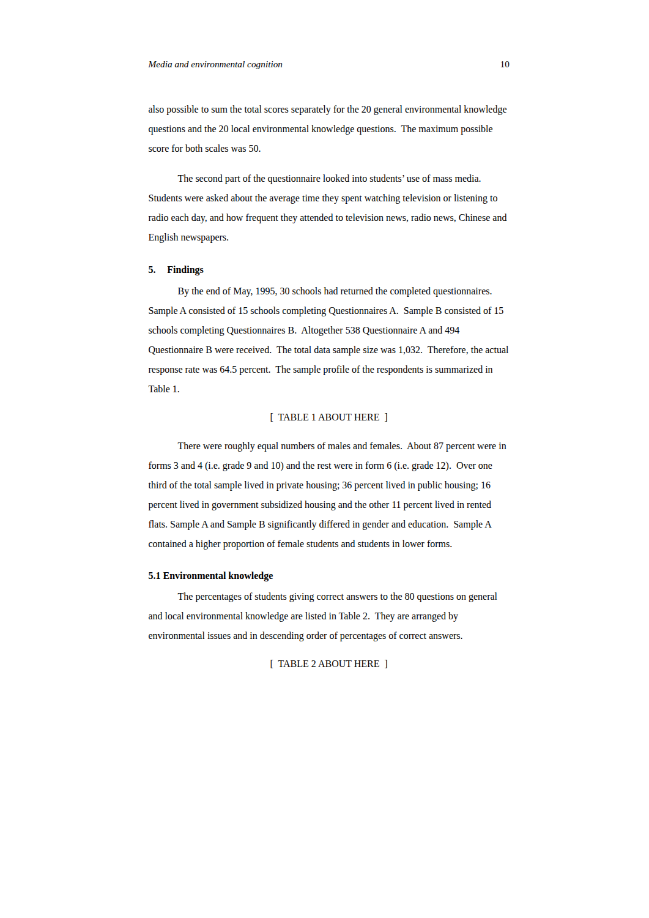Media and environmental cognition 10
also possible to sum the total scores separately for the 20 general environmental knowledge questions and the 20 local environmental knowledge questions. The maximum possible score for both scales was 50.
The second part of the questionnaire looked into students’ use of mass media. Students were asked about the average time they spent watching television or listening to radio each day, and how frequent they attended to television news, radio news, Chinese and English newspapers.
5. Findings
By the end of May, 1995, 30 schools had returned the completed questionnaires. Sample A consisted of 15 schools completing Questionnaires A. Sample B consisted of 15 schools completing Questionnaires B. Altogether 538 Questionnaire A and 494 Questionnaire B were received. The total data sample size was 1,032. Therefore, the actual response rate was 64.5 percent. The sample profile of the respondents is summarized in Table 1.
[ TABLE 1 ABOUT HERE ]
There were roughly equal numbers of males and females. About 87 percent were in forms 3 and 4 (i.e. grade 9 and 10) and the rest were in form 6 (i.e. grade 12). Over one third of the total sample lived in private housing; 36 percent lived in public housing; 16 percent lived in government subsidized housing and the other 11 percent lived in rented flats. Sample A and Sample B significantly differed in gender and education. Sample A contained a higher proportion of female students and students in lower forms.
5.1 Environmental knowledge
The percentages of students giving correct answers to the 80 questions on general and local environmental knowledge are listed in Table 2. They are arranged by environmental issues and in descending order of percentages of correct answers.
[ TABLE 2 ABOUT HERE ]